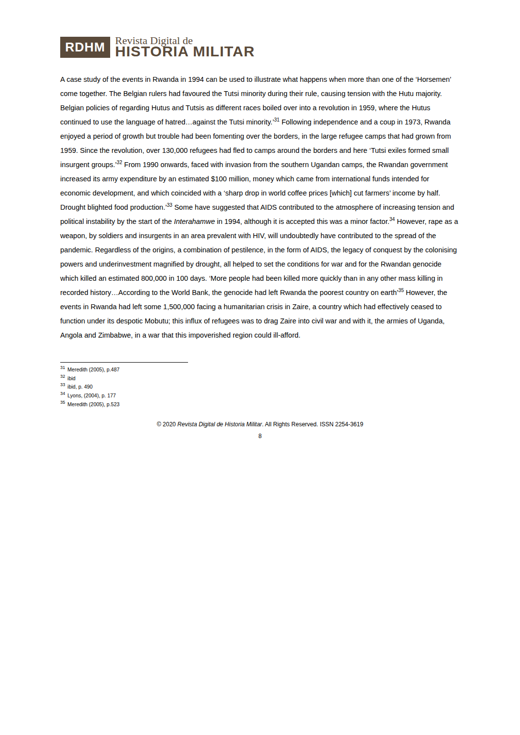RDHM
Revista Digital de HISTORIA MILITAR
A case study of the events in Rwanda in 1994 can be used to illustrate what happens when more than one of the ‘Horsemen’ come together. The Belgian rulers had favoured the Tutsi minority during their rule, causing tension with the Hutu majority. Belgian policies of regarding Hutus and Tutsis as different races boiled over into a revolution in 1959, where the Hutus continued to use the language of hatred…against the Tutsi minority.’31 Following independence and a coup in 1973, Rwanda enjoyed a period of growth but trouble had been fomenting over the borders, in the large refugee camps that had grown from 1959. Since the revolution, over 130,000 refugees had fled to camps around the borders and here ‘Tutsi exiles formed small insurgent groups.’32 From 1990 onwards, faced with invasion from the southern Ugandan camps, the Rwandan government increased its army expenditure by an estimated $100 million, money which came from international funds intended for economic development, and which coincided with a ‘sharp drop in world coffee prices [which] cut farmers’ income by half. Drought blighted food production.’33 Some have suggested that AIDS contributed to the atmosphere of increasing tension and political instability by the start of the Interahamwe in 1994, although it is accepted this was a minor factor.34 However, rape as a weapon, by soldiers and insurgents in an area prevalent with HIV, will undoubtedly have contributed to the spread of the pandemic. Regardless of the origins, a combination of pestilence, in the form of AIDS, the legacy of conquest by the colonising powers and underinvestment magnified by drought, all helped to set the conditions for war and for the Rwandan genocide which killed an estimated 800,000 in 100 days. ‘More people had been killed more quickly than in any other mass killing in recorded history…According to the World Bank, the genocide had left Rwanda the poorest country on earth’35 However, the events in Rwanda had left some 1,500,000 facing a humanitarian crisis in Zaire, a country which had effectively ceased to function under its despotic Mobutu; this influx of refugees was to drag Zaire into civil war and with it, the armies of Uganda, Angola and Zimbabwe, in a war that this impoverished region could ill-afford.
31 Meredith (2005), p.487
32 ibid
33 ibid, p. 490
34 Lyons, (2004), p. 177
35 Meredith (2005), p.523
© 2020 Revista Digital de Historia Militar. All Rights Reserved. ISSN 2254-3619
8